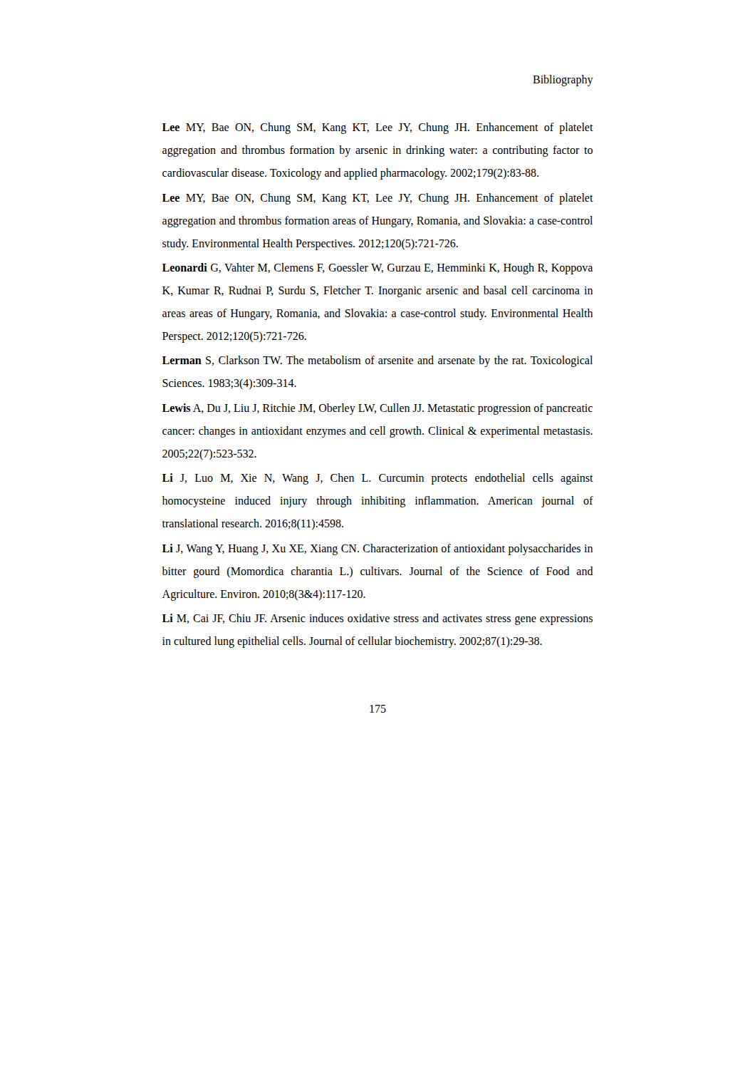Bibliography
Lee MY, Bae ON, Chung SM, Kang KT, Lee JY, Chung JH. Enhancement of platelet aggregation and thrombus formation by arsenic in drinking water: a contributing factor to cardiovascular disease. Toxicology and applied pharmacology. 2002;179(2):83-88.
Lee MY, Bae ON, Chung SM, Kang KT, Lee JY, Chung JH. Enhancement of platelet aggregation and thrombus formation areas of Hungary, Romania, and Slovakia: a case-control study. Environmental Health Perspectives. 2012;120(5):721-726.
Leonardi G, Vahter M, Clemens F, Goessler W, Gurzau E, Hemminki K, Hough R, Koppova K, Kumar R, Rudnai P, Surdu S, Fletcher T. Inorganic arsenic and basal cell carcinoma in areas areas of Hungary, Romania, and Slovakia: a case-control study. Environmental Health Perspect. 2012;120(5):721-726.
Lerman S, Clarkson TW. The metabolism of arsenite and arsenate by the rat. Toxicological Sciences. 1983;3(4):309-314.
Lewis A, Du J, Liu J, Ritchie JM, Oberley LW, Cullen JJ. Metastatic progression of pancreatic cancer: changes in antioxidant enzymes and cell growth. Clinical & experimental metastasis. 2005;22(7):523-532.
Li J, Luo M, Xie N, Wang J, Chen L. Curcumin protects endothelial cells against homocysteine induced injury through inhibiting inflammation. American journal of translational research. 2016;8(11):4598.
Li J, Wang Y, Huang J, Xu XE, Xiang CN. Characterization of antioxidant polysaccharides in bitter gourd (Momordica charantia L.) cultivars. Journal of the Science of Food and Agriculture. Environ. 2010;8(3&4):117-120.
Li M, Cai JF, Chiu JF. Arsenic induces oxidative stress and activates stress gene expressions in cultured lung epithelial cells. Journal of cellular biochemistry. 2002;87(1):29-38.
175